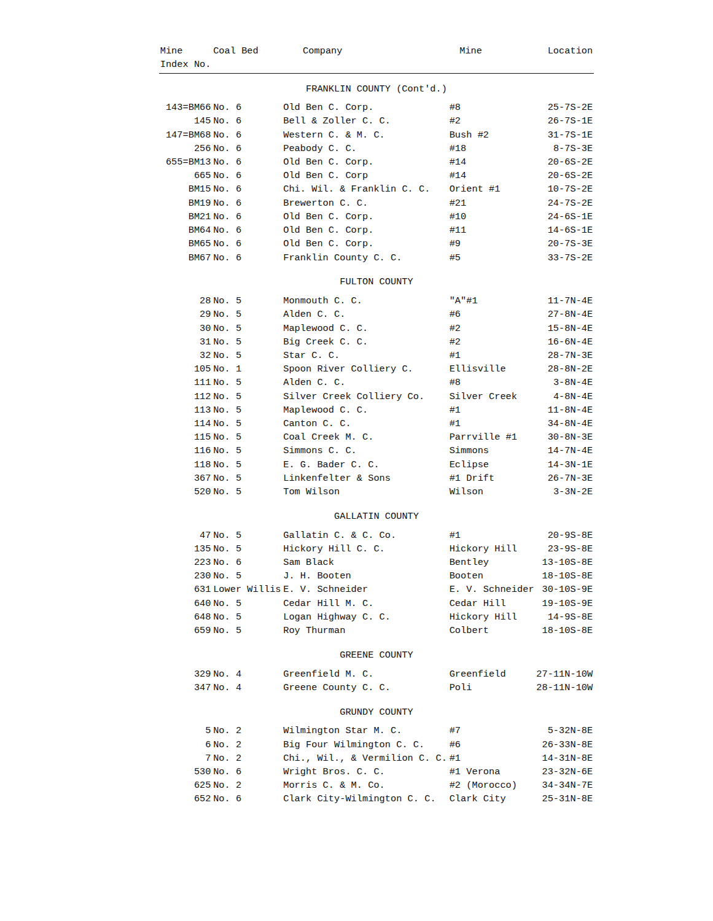| Mine Index No. | Coal Bed | Company | Mine | Location |
| --- | --- | --- | --- | --- |
| FRANKLIN COUNTY (Cont'd.) |
| 143=BM66 | No. 6 | Old Ben C. Corp. | #8 | 25-7S-2E |
| 145 | No. 6 | Bell & Zoller C. C. | #2 | 26-7S-1E |
| 147=BM68 | No. 6 | Western C. & M. C. | Bush #2 | 31-7S-1E |
| 256 | No. 6 | Peabody C. C. | #18 | 8-7S-3E |
| 655=BM13 | No. 6 | Old Ben C. Corp. | #14 | 20-6S-2E |
| 665 | No. 6 | Old Ben C. Corp | #14 | 20-6S-2E |
| BM15 | No. 6 | Chi. Wil. & Franklin C. C. | Orient #1 | 10-7S-2E |
| BM19 | No. 6 | Brewerton C. C. | #21 | 24-7S-2E |
| BM21 | No. 6 | Old Ben C. Corp. | #10 | 24-6S-1E |
| BM64 | No. 6 | Old Ben C. Corp. | #11 | 14-6S-1E |
| BM65 | No. 6 | Old Ben C. Corp. | #9 | 20-7S-3E |
| BM67 | No. 6 | Franklin County C. C. | #5 | 33-7S-2E |
| FULTON COUNTY |
| 28 | No. 5 | Monmouth C. C. | "A"#1 | 11-7N-4E |
| 29 | No. 5 | Alden C. C. | #6 | 27-8N-4E |
| 30 | No. 5 | Maplewood C. C. | #2 | 15-8N-4E |
| 31 | No. 5 | Big Creek C. C. | #2 | 16-6N-4E |
| 32 | No. 5 | Star C. C. | #1 | 28-7N-3E |
| 105 | No. 1 | Spoon River Colliery C. | Ellisville | 28-8N-2E |
| 111 | No. 5 | Alden C. C. | #8 | 3-8N-4E |
| 112 | No. 5 | Silver Creek Colliery Co. | Silver Creek | 4-8N-4E |
| 113 | No. 5 | Maplewood C. C. | #1 | 11-8N-4E |
| 114 | No. 5 | Canton C. C. | #1 | 34-8N-4E |
| 115 | No. 5 | Coal Creek M. C. | Parrville #1 | 30-8N-3E |
| 116 | No. 5 | Simmons C. C. | Simmons | 14-7N-4E |
| 118 | No. 5 | E. G. Bader C. C. | Eclipse | 14-3N-1E |
| 367 | No. 5 | Linkenfelter & Sons | #1 Drift | 26-7N-3E |
| 520 | No. 5 | Tom Wilson | Wilson | 3-3N-2E |
| GALLATIN COUNTY |
| 47 | No. 5 | Gallatin C. & C. Co. | #1 | 20-9S-8E |
| 135 | No. 5 | Hickory Hill C. C. | Hickory Hill | 23-9S-8E |
| 223 | No. 6 | Sam Black | Bentley | 13-10S-8E |
| 230 | No. 5 | J. H. Booten | Booten | 18-10S-8E |
| 631 | Lower Willis | E. V. Schneider | E. V. Schneider | 30-10S-9E |
| 640 | No. 5 | Cedar Hill M. C. | Cedar Hill | 19-10S-9E |
| 648 | No. 5 | Logan Highway C. C. | Hickory Hill | 14-9S-8E |
| 659 | No. 5 | Roy Thurman | Colbert | 18-10S-8E |
| GREENE COUNTY |
| 329 | No. 4 | Greenfield M. C. | Greenfield | 27-11N-10W |
| 347 | No. 4 | Greene County C. C. | Poli | 28-11N-10W |
| GRUNDY COUNTY |
| 5 | No. 2 | Wilmington Star M. C. | #7 | 5-32N-8E |
| 6 | No. 2 | Big Four Wilmington C. C. | #6 | 26-33N-8E |
| 7 | No. 2 | Chi., Wil., & Vermilion C. C. | #1 | 14-31N-8E |
| 530 | No. 6 | Wright Bros. C. C. | #1 Verona | 23-32N-6E |
| 625 | No. 2 | Morris C. & M. Co. | #2 (Morocco) | 34-34N-7E |
| 652 | No. 6 | Clark City-Wilmington C. C. | Clark City | 25-31N-8E |